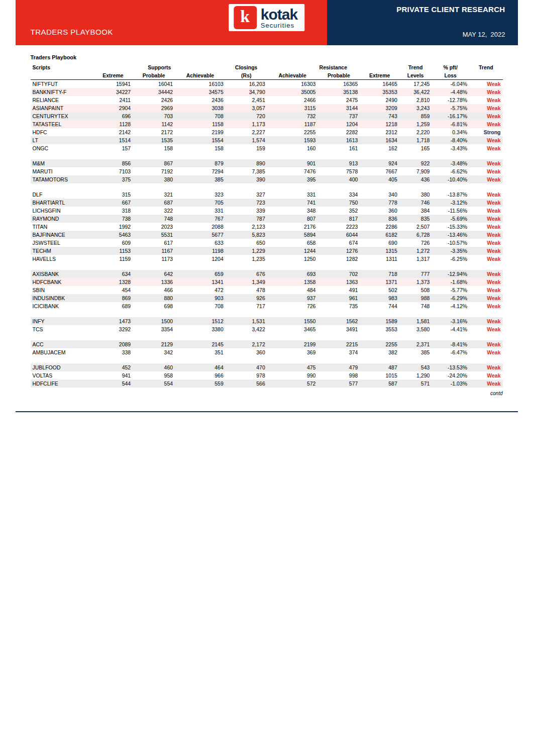TRADERS PLAYBOOK
PRIVATE CLIENT RESEARCH
MAY 12, 2022
kotak
Securities
Traders Playbook
| Scripts | Supports | Closings | Resistance | Trend | % pft/ | Trend |
| --- | --- | --- | --- | --- | --- | --- |
| | Extreme | Probable | Achievable | (Rs) | Achievable | Probable | Extreme | Levels | Loss | |
| NIFTYFUT | 15941 | 16041 | 16103 | 16,203 | 16303 | 16365 | 16465 | 17,245 | -6.04% | Weak |
| BANKNIFTY-F | 34227 | 34442 | 34575 | 34,790 | 35005 | 35138 | 35353 | 36,422 | -4.48% | Weak |
| RELIANCE | 2411 | 2426 | 2436 | 2,451 | 2466 | 2475 | 2490 | 2,810 | -12.78% | Weak |
| ASIANPAINT | 2904 | 2969 | 3038 | 3,057 | 3115 | 3144 | 3209 | 3,243 | -5.75% | Weak |
| CENTURYTEX | 696 | 703 | 708 | 720 | 732 | 737 | 743 | 859 | -16.17% | Weak |
| TATASTEEL | 1128 | 1142 | 1158 | 1,173 | 1187 | 1204 | 1218 | 1,259 | -6.81% | Weak |
| HDFC | 2142 | 2172 | 2199 | 2,227 | 2255 | 2282 | 2312 | 2,220 | 0.34% | Strong |
| LT | 1514 | 1535 | 1554 | 1,574 | 1593 | 1613 | 1634 | 1,718 | -8.40% | Weak |
| ONGC | 157 | 158 | 158 | 159 | 160 | 161 | 162 | 165 | -3.43% | Weak |
| M&M | 856 | 867 | 879 | 890 | 901 | 913 | 924 | 922 | -3.48% | Weak |
| MARUTI | 7103 | 7192 | 7294 | 7,385 | 7476 | 7578 | 7667 | 7,909 | -6.62% | Weak |
| TATAMOTORS | 375 | 380 | 385 | 390 | 395 | 400 | 405 | 436 | -10.40% | Weak |
| DLF | 315 | 321 | 323 | 327 | 331 | 334 | 340 | 380 | -13.87% | Weak |
| BHARTIARTL | 667 | 687 | 705 | 723 | 741 | 750 | 778 | 746 | -3.12% | Weak |
| LICHSGFIN | 318 | 322 | 331 | 339 | 348 | 352 | 360 | 384 | -11.56% | Weak |
| RAYMOND | 738 | 748 | 767 | 787 | 807 | 817 | 836 | 835 | -5.69% | Weak |
| TITAN | 1992 | 2023 | 2088 | 2,123 | 2176 | 2223 | 2286 | 2,507 | -15.33% | Weak |
| BAJFINANCE | 5463 | 5531 | 5677 | 5,823 | 5894 | 6044 | 6182 | 6,728 | -13.46% | Weak |
| JSWSTEEL | 609 | 617 | 633 | 650 | 658 | 674 | 690 | 726 | -10.57% | Weak |
| TECHM | 1153 | 1167 | 1198 | 1,229 | 1244 | 1276 | 1315 | 1,272 | -3.35% | Weak |
| HAVELLS | 1159 | 1173 | 1204 | 1,235 | 1250 | 1282 | 1311 | 1,317 | -6.25% | Weak |
| AXISBANK | 634 | 642 | 659 | 676 | 693 | 702 | 718 | 777 | -12.94% | Weak |
| HDFCBANK | 1328 | 1336 | 1341 | 1,349 | 1358 | 1363 | 1371 | 1,373 | -1.68% | Weak |
| SBIN | 454 | 466 | 472 | 478 | 484 | 491 | 502 | 508 | -5.77% | Weak |
| INDUSINDBK | 869 | 880 | 903 | 926 | 937 | 961 | 983 | 988 | -6.29% | Weak |
| ICICIBANK | 689 | 698 | 708 | 717 | 726 | 735 | 744 | 748 | -4.12% | Weak |
| INFY | 1473 | 1500 | 1512 | 1,531 | 1550 | 1562 | 1589 | 1,581 | -3.16% | Weak |
| TCS | 3292 | 3354 | 3380 | 3,422 | 3465 | 3491 | 3553 | 3,580 | -4.41% | Weak |
| ACC | 2089 | 2129 | 2145 | 2,172 | 2199 | 2215 | 2255 | 2,371 | -8.41% | Weak |
| AMBUJACEM | 338 | 342 | 351 | 360 | 369 | 374 | 382 | 385 | -6.47% | Weak |
| JUBLFOOD | 452 | 460 | 464 | 470 | 475 | 479 | 487 | 543 | -13.53% | Weak |
| VOLTAS | 941 | 958 | 966 | 978 | 990 | 998 | 1015 | 1,290 | -24.20% | Weak |
| HDFCLIFE | 544 | 554 | 559 | 566 | 572 | 577 | 587 | 571 | -1.03% | Weak |
contd